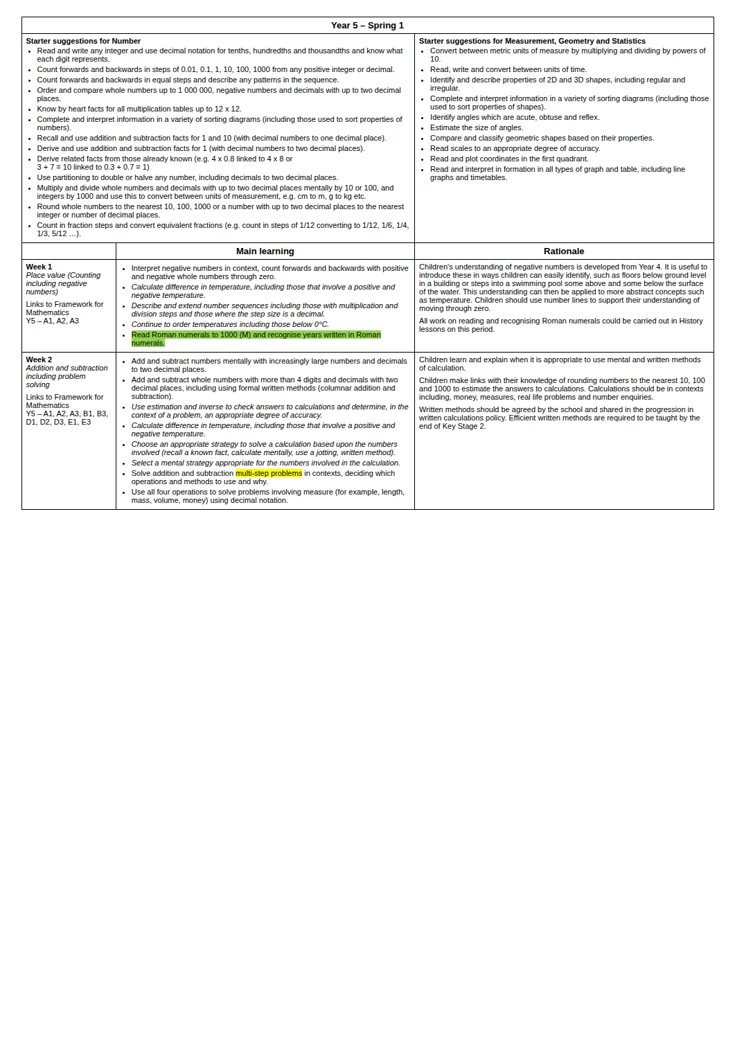| Year 5 – Spring 1 |
| Starter suggestions for Number Read and write any integer and use decimal notation for tenths, hundredths and thousandths and know what each digit represents. Count forwards and backwards in steps of 0.01, 0.1, 1, 10, 100, 1000 from any positive integer or decimal. Count forwards and backwards in equal steps and describe any patterns in the sequence. Order and compare whole numbers up to 1 000 000, negative numbers and decimals with up to two decimal places. Know by heart facts for all multiplication tables up to 12 x 12. Complete and interpret information in a variety of sorting diagrams (including those used to sort properties of numbers). Recall and use addition and subtraction facts for 1 and 10 (with decimal numbers to one decimal place). Derive and use addition and subtraction facts for 1 (with decimal numbers to two decimal places). Derive related facts from those already known (e.g. 4 x 0.8 linked to 4 x 8 or 3 + 7 = 10 linked to 0.3 + 0.7 = 1) Use partitioning to double or halve any number, including decimals to two decimal places. Multiply and divide whole numbers and decimals with up to two decimal places mentally by 10 or 100, and integers by 1000 and use this to convert between units of measurement, e.g. cm to m, g to kg etc. Round whole numbers to the nearest 10, 100, 1000 or a number with up to two decimal places to the nearest integer or number of decimal places. Count in fraction steps and convert equivalent fractions (e.g. count in steps of 1/12 converting to 1/12, 1/6, 1/4, 1/3, 5/12 …). | Starter suggestions for Measurement, Geometry and Statistics Convert between metric units of measure by multiplying and dividing by powers of 10. Read, write and convert between units of time. Identify and describe properties of 2D and 3D shapes, including regular and irregular. Complete and interpret information in a variety of sorting diagrams (including those used to sort properties of shapes). Identify angles which are acute, obtuse and reflex. Estimate the size of angles. Compare and classify geometric shapes based on their properties. Read scales to an appropriate degree of accuracy. Read and plot coordinates in the first quadrant. Read and interpret in formation in all types of graph and table, including line graphs and timetables. |
| | Main learning | Rationale |
| Week 1 Place value (Counting including negative numbers) Links to Framework for Mathematics Y5 – A1, A2, A3 | Interpret negative numbers in context, count forwards and backwards with positive and negative whole numbers through zero. Calculate difference in temperature, including those that involve a positive and negative temperature. Describe and extend number sequences including those with multiplication and division steps and those where the step size is a decimal. Continue to order temperatures including those below 0°C. Read Roman numerals to 1000 (M) and recognise years written in Roman numerals. | Children's understanding of negative numbers is developed from Year 4. It is useful to introduce these in ways children can easily identify, such as floors below ground level in a building or steps into a swimming pool some above and some below the surface of the water. This understanding can then be applied to more abstract concepts such as temperature. Children should use number lines to support their understanding of moving through zero. All work on reading and recognising Roman numerals could be carried out in History lessons on this period. |
| Week 2 Addition and subtraction including problem solving Links to Framework for Mathematics Y5 – A1, A2, A3, B1, B3, D1, D2, D3, E1, E3 | Add and subtract numbers mentally with increasingly large numbers and decimals to two decimal places. Add and subtract whole numbers with more than 4 digits and decimals with two decimal places, including using formal written methods (columnar addition and subtraction). Use estimation and inverse to check answers to calculations and determine, in the context of a problem, an appropriate degree of accuracy. Calculate difference in temperature, including those that involve a positive and negative temperature. Choose an appropriate strategy to solve a calculation based upon the numbers involved (recall a known fact, calculate mentally, use a jotting, written method). Select a mental strategy appropriate for the numbers involved in the calculation. Solve addition and subtraction multi-step problems in contexts, deciding which operations and methods to use and why. Use all four operations to solve problems involving measure (for example, length, mass, volume, money) using decimal notation. | Children learn and explain when it is appropriate to use mental and written methods of calculation. Children make links with their knowledge of rounding numbers to the nearest 10, 100 and 1000 to estimate the answers to calculations. Calculations should be in contexts including, money, measures, real life problems and number enquiries. Written methods should be agreed by the school and shared in the progression in written calculations policy. Efficient written methods are required to be taught by the end of Key Stage 2. |